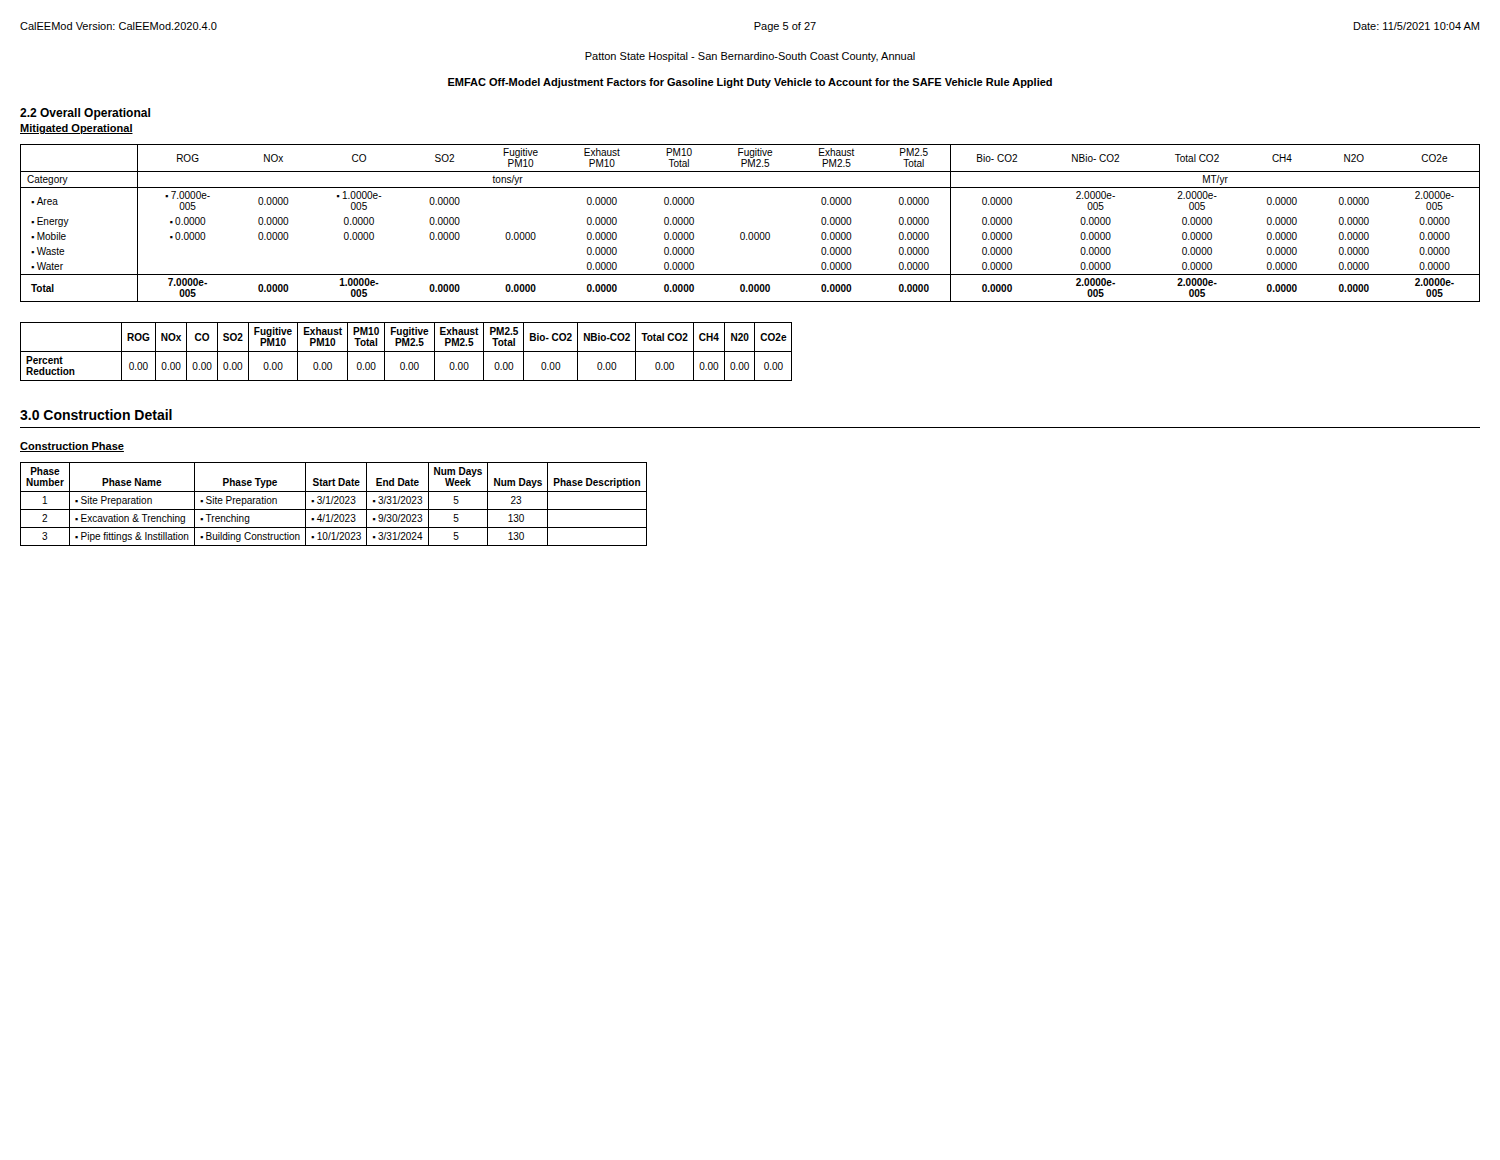CalEEMod Version: CalEEMod.2020.4.0
Page 5 of 27
Date: 11/5/2021 10:04 AM
Patton State Hospital - San Bernardino-South Coast County, Annual
EMFAC Off-Model Adjustment Factors for Gasoline Light Duty Vehicle to Account for the SAFE Vehicle Rule Applied
2.2 Overall Operational
Mitigated Operational
| | ROG | NOx | CO | SO2 | Fugitive PM10 | Exhaust PM10 | PM10 Total | Fugitive PM2.5 | Exhaust PM2.5 | PM2.5 Total | Bio- CO2 | NBio- CO2 | Total CO2 | CH4 | N2O | CO2e |
| --- | --- | --- | --- | --- | --- | --- | --- | --- | --- | --- | --- | --- | --- | --- | --- | --- |
| Category | tons/yr | | MT/yr |
| Area | 7.0000e- 005 | 0.0000 | 1.0000e- 005 | 0.0000 | | 0.0000 | 0.0000 | | 0.0000 | 0.0000 | 0.0000 | 2.0000e- 005 | 2.0000e- 005 | 0.0000 | 0.0000 | 2.0000e- 005 |
| Energy | 0.0000 | 0.0000 | 0.0000 | 0.0000 | | 0.0000 | 0.0000 | | 0.0000 | 0.0000 | 0.0000 | 0.0000 | 0.0000 | 0.0000 | 0.0000 | 0.0000 |
| Mobile | 0.0000 | 0.0000 | 0.0000 | 0.0000 | 0.0000 | 0.0000 | 0.0000 | 0.0000 | 0.0000 | 0.0000 | 0.0000 | 0.0000 | 0.0000 | 0.0000 | 0.0000 | 0.0000 |
| Waste | | | | | | 0.0000 | 0.0000 | | 0.0000 | 0.0000 | 0.0000 | 0.0000 | 0.0000 | 0.0000 | 0.0000 | 0.0000 |
| Water | | | | | | 0.0000 | 0.0000 | | 0.0000 | 0.0000 | 0.0000 | 0.0000 | 0.0000 | 0.0000 | 0.0000 | 0.0000 |
| Total | 7.0000e- 005 | 0.0000 | 1.0000e- 005 | 0.0000 | 0.0000 | 0.0000 | 0.0000 | 0.0000 | 0.0000 | 0.0000 | 0.0000 | 2.0000e- 005 | 2.0000e- 005 | 0.0000 | 0.0000 | 2.0000e- 005 |
| | ROG | NOx | CO | SO2 | Fugitive PM10 | Exhaust PM10 | PM10 Total | Fugitive PM2.5 | Exhaust PM2.5 | PM2.5 Total | Bio- CO2 | NBio-CO2 | Total CO2 | CH4 | N20 | CO2e |
| --- | --- | --- | --- | --- | --- | --- | --- | --- | --- | --- | --- | --- | --- | --- | --- | --- |
| Percent Reduction | 0.00 | 0.00 | 0.00 | 0.00 | 0.00 | 0.00 | 0.00 | 0.00 | 0.00 | 0.00 | 0.00 | 0.00 | 0.00 | 0.00 | 0.00 | 0.00 |
3.0 Construction Detail
Construction Phase
| Phase Number | Phase Name | Phase Type | Start Date | End Date | Num Days Week | Num Days | Phase Description |
| --- | --- | --- | --- | --- | --- | --- | --- |
| 1 | Site Preparation | Site Preparation | 3/1/2023 | 3/31/2023 | 5 | 23 | |
| 2 | Excavation & Trenching | Trenching | 4/1/2023 | 9/30/2023 | 5 | 130 | |
| 3 | Pipe fittings & Instillation | Building Construction | 10/1/2023 | 3/31/2024 | 5 | 130 | |